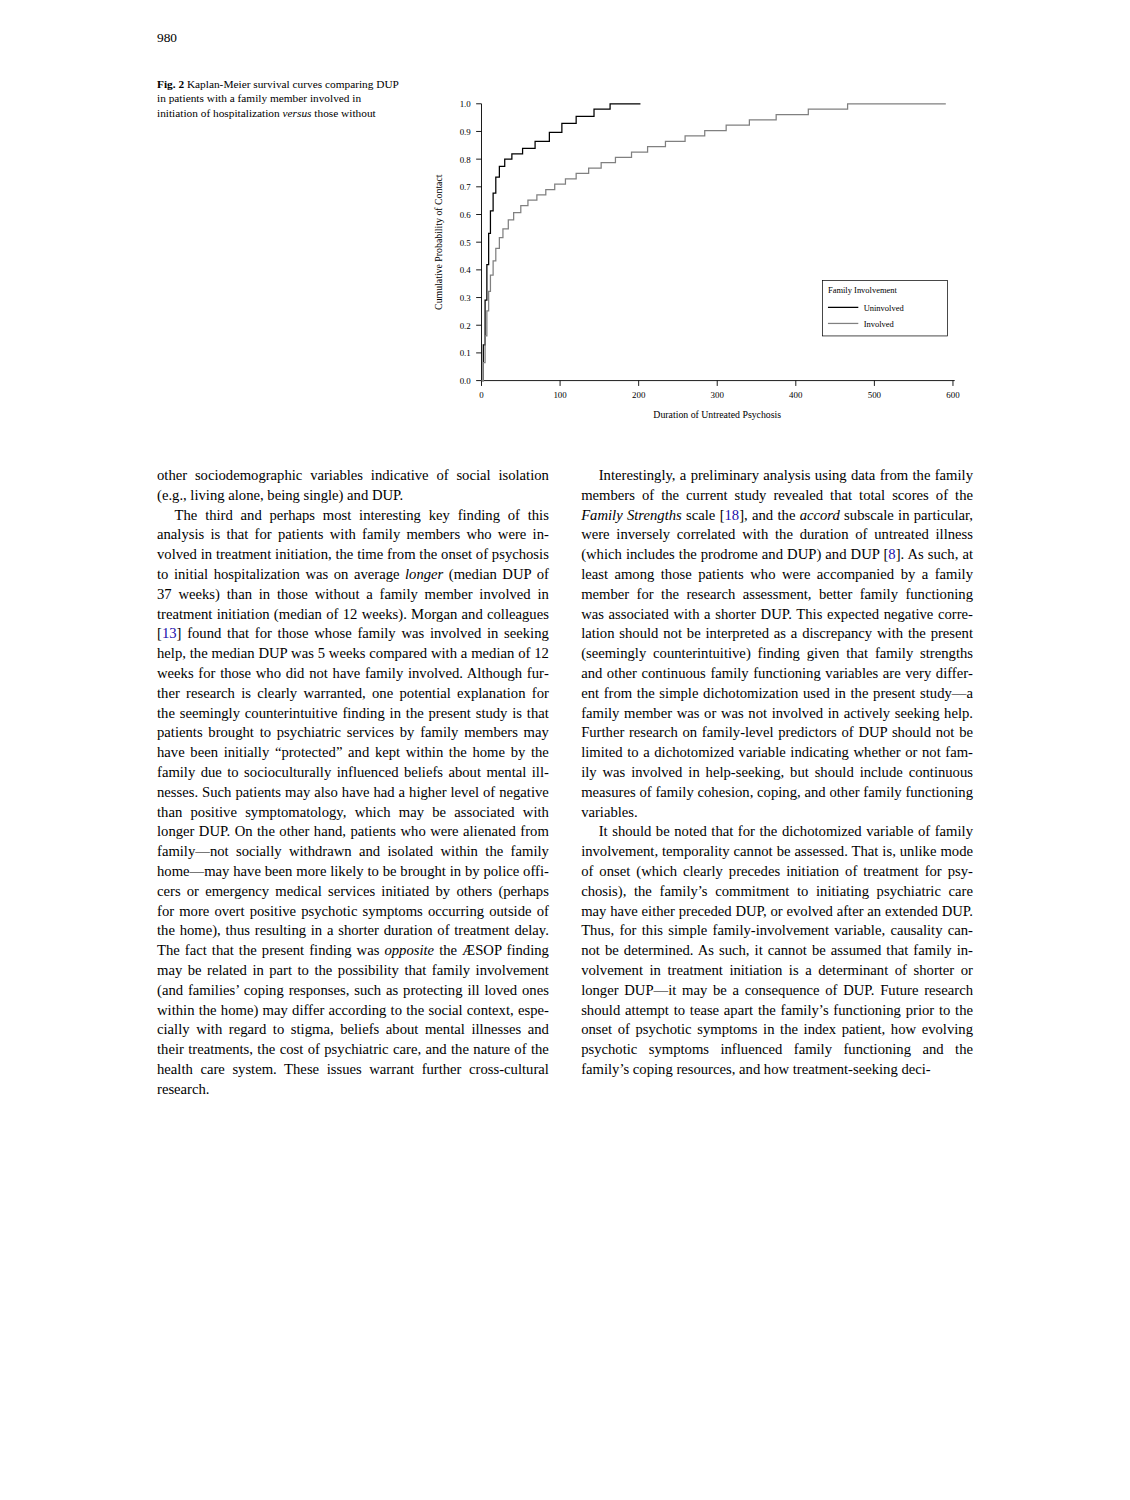980
Fig. 2 Kaplan-Meier survival curves comparing DUP in patients with a family member involved in initiation of hospitalization versus those without
Kaplan-Meier survival curves comparing DUP by family involvement Two step curves of cumulative probability of contact versus duration of untreated psychosis. The uninvolved curve rises faster and terminates near 210; the involved curve rises more slowly and extends to near 590. 0.0 0.1 0.2 0.3 0.4 0.5 0.6 0.7 0.8 0.9 1.0 0 100 200 300 400 500 600 Duration of Untreated Psychosis Cumulative Probability of Contact Family Involvement Uninvolved Involved
other sociodemographic variables indicative of social isolation (e.g., living alone, being single) and DUP.
The third and perhaps most interesting key finding of this analysis is that for patients with family members who were involved in treatment initiation, the time from the onset of psychosis to initial hospitalization was on average longer (median DUP of 37 weeks) than in those without a family member involved in treatment initiation (median of 12 weeks). Morgan and colleagues [13] found that for those whose family was involved in seeking help, the median DUP was 5 weeks compared with a median of 12 weeks for those who did not have family involved. Although further research is clearly warranted, one potential explanation for the seemingly counterintuitive finding in the present study is that patients brought to psychiatric services by family members may have been initially “protected” and kept within the home by the family due to socioculturally influenced beliefs about mental illnesses. Such patients may also have had a higher level of negative than positive symptomatology, which may be associated with longer DUP. On the other hand, patients who were alienated from family—not socially withdrawn and isolated within the family home—may have been more likely to be brought in by police officers or emergency medical services initiated by others (perhaps for more overt positive psychotic symptoms occurring outside of the home), thus resulting in a shorter duration of treatment delay. The fact that the present finding was opposite the ÆSOP finding may be related in part to the possibility that family involvement (and families’ coping responses, such as protecting ill loved ones within the home) may differ according to the social context, especially with regard to stigma, beliefs about mental illnesses and their treatments, the cost of psychiatric care, and the nature of the health care system. These issues warrant further cross-cultural research.
Interestingly, a preliminary analysis using data from the family members of the current study revealed that total scores of the Family Strengths scale [18], and the accord subscale in particular, were inversely correlated with the duration of untreated illness (which includes the prodrome and DUP) and DUP [8]. As such, at least among those patients who were accompanied by a family member for the research assessment, better family functioning was associated with a shorter DUP. This expected negative correlation should not be interpreted as a discrepancy with the present (seemingly counterintuitive) finding given that family strengths and other continuous family functioning variables are very different from the simple dichotomization used in the present study—a family member was or was not involved in actively seeking help. Further research on family-level predictors of DUP should not be limited to a dichotomized variable indicating whether or not family was involved in help-seeking, but should include continuous measures of family cohesion, coping, and other family functioning variables.
It should be noted that for the dichotomized variable of family involvement, temporality cannot be assessed. That is, unlike mode of onset (which clearly precedes initiation of treatment for psychosis), the family’s commitment to initiating psychiatric care may have either preceded DUP, or evolved after an extended DUP. Thus, for this simple family-involvement variable, causality cannot be determined. As such, it cannot be assumed that family involvement in treatment initiation is a determinant of shorter or longer DUP—it may be a consequence of DUP. Future research should attempt to tease apart the family’s functioning prior to the onset of psychotic symptoms in the index patient, how evolving psychotic symptoms influenced family functioning and the family’s coping resources, and how treatment-seeking deci-